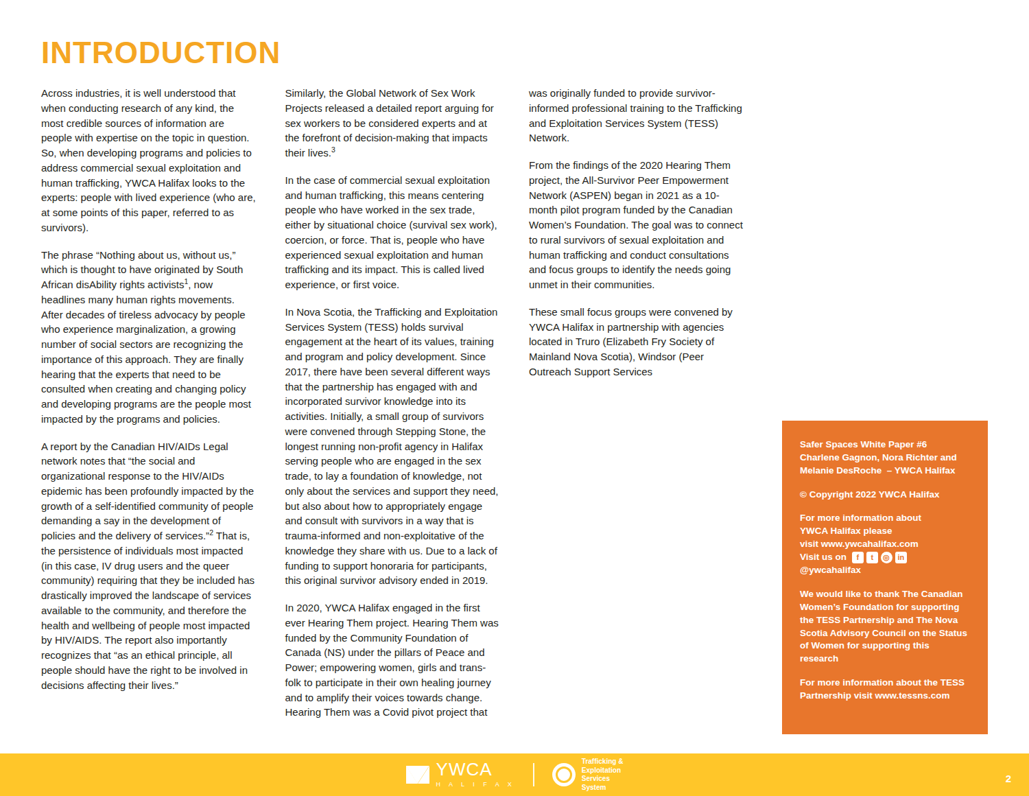Introduction
Across industries, it is well understood that when conducting research of any kind, the most credible sources of information are people with expertise on the topic in question. So, when developing programs and policies to address commercial sexual exploitation and human trafficking, YWCA Halifax looks to the experts: people with lived experience (who are, at some points of this paper, referred to as survivors).
The phrase “Nothing about us, without us,” which is thought to have originated by South African disAbility rights activists1, now headlines many human rights movements. After decades of tireless advocacy by people who experience marginalization, a growing number of social sectors are recognizing the importance of this approach. They are finally hearing that the experts that need to be consulted when creating and changing policy and developing programs are the people most impacted by the programs and policies.
A report by the Canadian HIV/AIDs Legal network notes that “the social and organizational response to the HIV/AIDs epidemic has been profoundly impacted by the growth of a self-identified community of people demanding a say in the development of policies and the delivery of services.”2 That is, the persistence of individuals most impacted (in this case, IV drug users and the queer community) requiring that they be included has drastically improved the landscape of services available to the community, and therefore the health and wellbeing of people most impacted by HIV/AIDS. The report also importantly recognizes that “as an ethical principle, all people should have the right to be involved in decisions affecting their lives.”
Similarly, the Global Network of Sex Work Projects released a detailed report arguing for sex workers to be considered experts and at the forefront of decision-making that impacts their lives.3
In the case of commercial sexual exploitation and human trafficking, this means centering people who have worked in the sex trade, either by situational choice (survival sex work), coercion, or force. That is, people who have experienced sexual exploitation and human trafficking and its impact. This is called lived experience, or first voice.
In Nova Scotia, the Trafficking and Exploitation Services System (TESS) holds survival engagement at the heart of its values, training and program and policy development. Since 2017, there have been several different ways that the partnership has engaged with and incorporated survivor knowledge into its activities. Initially, a small group of survivors were convened through Stepping Stone, the longest running non-profit agency in Halifax serving people who are engaged in the sex trade, to lay a foundation of knowledge, not only about the services and support they need, but also about how to appropriately engage and consult with survivors in a way that is trauma-informed and non-exploitative of the knowledge they share with us. Due to a lack of funding to support honoraria for participants, this original survivor advisory ended in 2019.
In 2020, YWCA Halifax engaged in the first ever Hearing Them project. Hearing Them was funded by the Community Foundation of Canada (NS) under the pillars of Peace and Power; empowering women, girls and trans-folk to participate in their own healing journey and to amplify their voices towards change. Hearing Them was a Covid pivot project that was originally funded to provide survivor-informed professional training to the Trafficking and Exploitation Services System (TESS) Network.
From the findings of the 2020 Hearing Them project, the All-Survivor Peer Empowerment Network (ASPEN) began in 2021 as a 10-month pilot program funded by the Canadian Women’s Foundation. The goal was to connect to rural survivors of sexual exploitation and human trafficking and conduct consultations and focus groups to identify the needs going unmet in their communities.
These small focus groups were convened by YWCA Halifax in partnership with agencies located in Truro (Elizabeth Fry Society of Mainland Nova Scotia), Windsor (Peer Outreach Support Services
Safer Spaces White Paper #6
Charlene Gagnon, Nora Richter and Melanie DesRoche – YWCA Halifax
© Copyright 2022 YWCA Halifax
For more information about
YWCA Halifax please
visit www.ywcahalifax.com
Visit us on f t ◎ in @ywcahalifax
We would like to thank The Canadian Women’s Foundation for supporting the TESS Partnership and The Nova Scotia Advisory Council on the Status of Women for supporting this research
For more information about the TESS Partnership visit www.tessns.com
YWCA
H A L I F A X
Trafficking &
Exploitation
Services
System
2